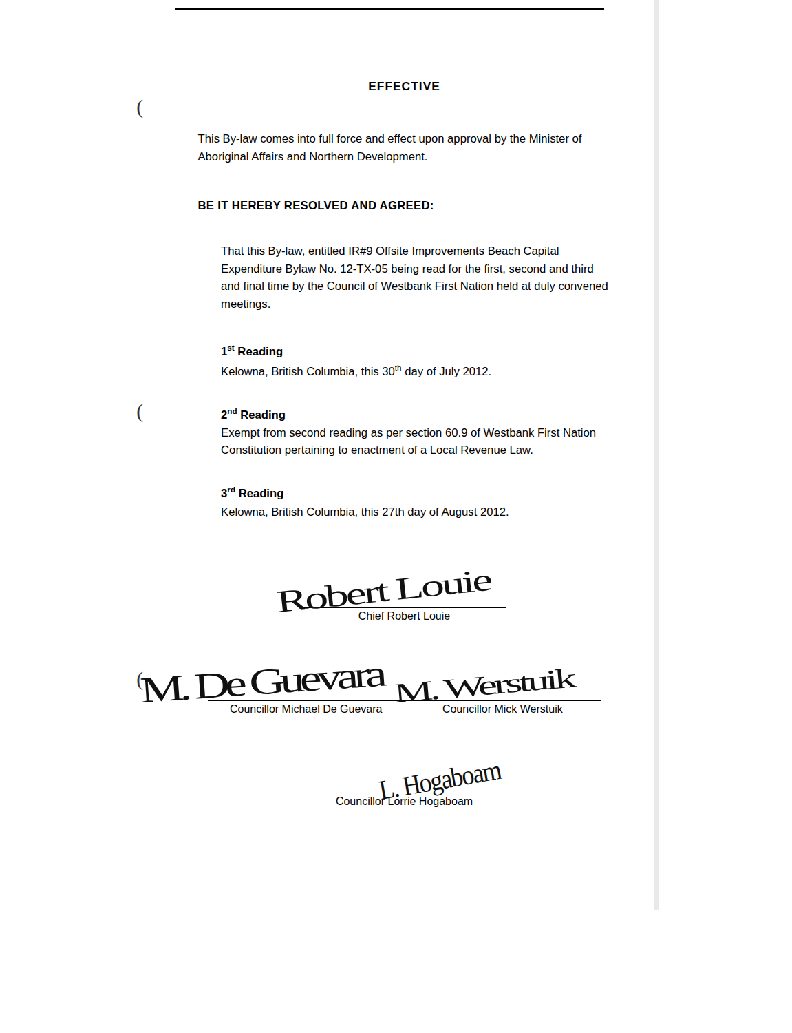( ( (
EFFECTIVE
This By-law comes into full force and effect upon approval by the Minister of Aboriginal Affairs and Northern Development.
BE IT HEREBY RESOLVED AND AGREED:
That this By-law, entitled IR#9 Offsite Improvements Beach Capital Expenditure Bylaw No. 12-TX-05 being read for the first, second and third and final time by the Council of Westbank First Nation held at duly convened meetings.
1st Reading
Kelowna, British Columbia, this 30th day of July 2012.
2nd Reading
Exempt from second reading as per section 60.9 of Westbank First Nation Constitution pertaining to enactment of a Local Revenue Law.
3rd Reading
Kelowna, British Columbia, this 27th day of August 2012.
Robert Louie
Chief Robert Louie
M. De Guevara
Councillor Michael De Guevara
M. Werstuik
Councillor Mick Werstuik
L. Hogaboam
Councillor Lorrie Hogaboam